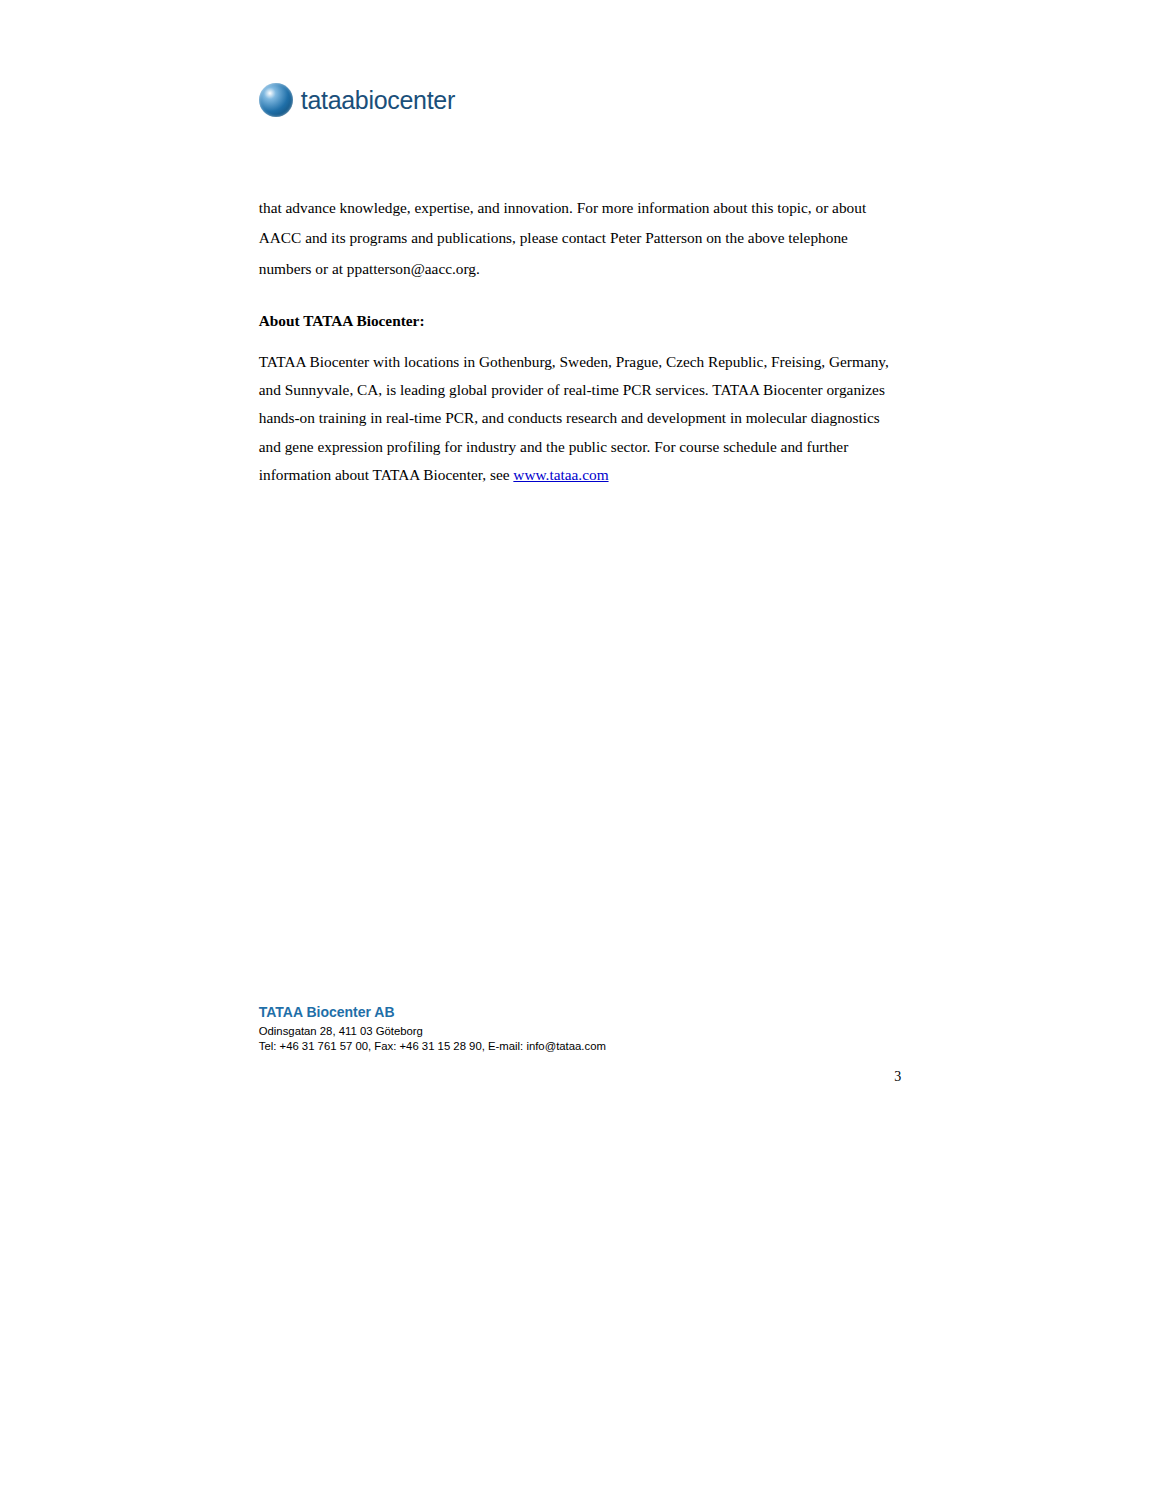tataabiocenter
that advance knowledge, expertise, and innovation. For more information about this topic, or about AACC and its programs and publications, please contact Peter Patterson on the above telephone numbers or at ppatterson@aacc.org.
About TATAA Biocenter:
TATAA Biocenter with locations in Gothenburg, Sweden, Prague, Czech Republic, Freising, Germany, and Sunnyvale, CA, is leading global provider of real-time PCR services. TATAA Biocenter organizes hands-on training in real-time PCR, and conducts research and development in molecular diagnostics and gene expression profiling for industry and the public sector. For course schedule and further information about TATAA Biocenter, see www.tataa.com
TATAA Biocenter AB
Odinsgatan 28, 411 03 Göteborg
Tel: +46 31 761 57 00, Fax: +46 31 15 28 90, E-mail: info@tataa.com
3